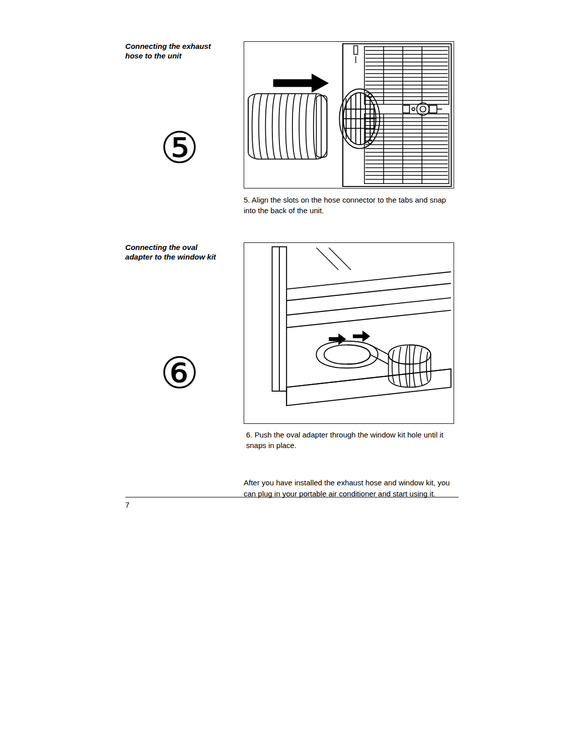Connecting the exhaust
hose to the unit
⑤
5. Align the slots on the hose connector to the tabs and snap into the back of the unit.
Connecting the oval
adapter to the window kit
⑥
6. Push the oval adapter through the window kit hole until it snaps in place.
After you have installed the exhaust hose and window kit, you can plug in your portable air conditioner and start using it.
7